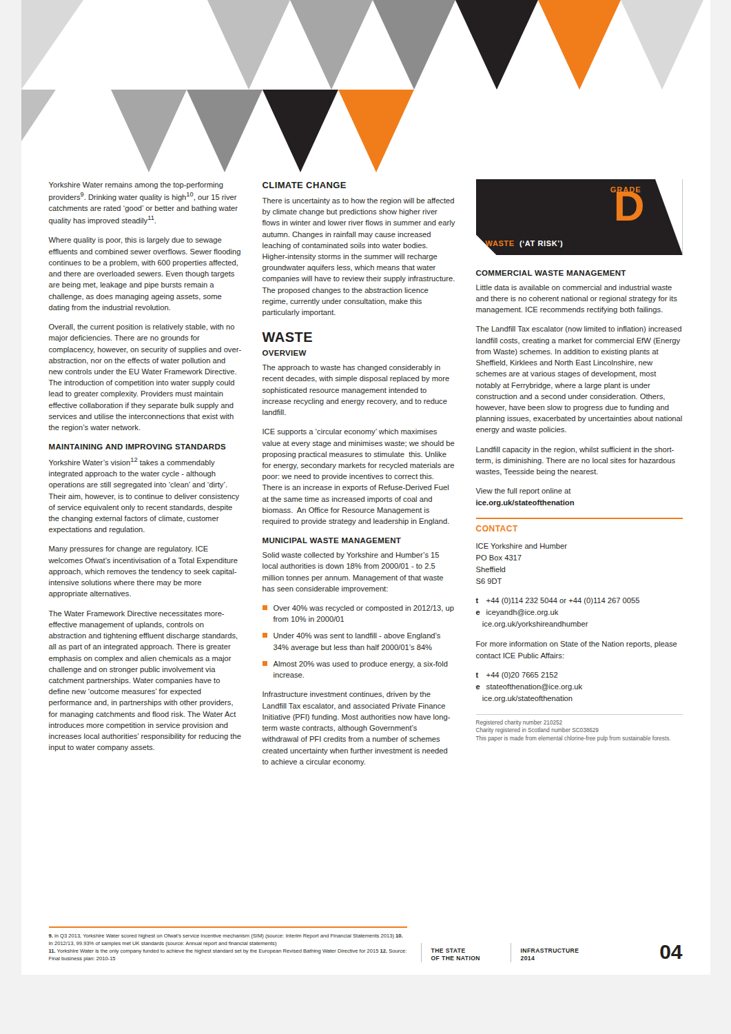Yorkshire Water remains among the top-performing providers9. Drinking water quality is high10, our 15 river catchments are rated ‘good’ or better and bathing water quality has improved steadily11.
Where quality is poor, this is largely due to sewage effluents and combined sewer overflows. Sewer flooding continues to be a problem, with 600 properties affected, and there are overloaded sewers. Even though targets are being met, leakage and pipe bursts remain a challenge, as does managing ageing assets, some dating from the industrial revolution.
Overall, the current position is relatively stable, with no major deficiencies. There are no grounds for complacency, however, on security of supplies and over-abstraction, nor on the effects of water pollution and new controls under the EU Water Framework Directive. The introduction of competition into water supply could lead to greater complexity. Providers must maintain effective collaboration if they separate bulk supply and services and utilise the interconnections that exist with the region’s water network.
Maintaining and improving standards
Yorkshire Water’s vision12 takes a commendably integrated approach to the water cycle - although operations are still segregated into ‘clean’ and ‘dirty’. Their aim, however, is to continue to deliver consistency of service equivalent only to recent standards, despite the changing external factors of climate, customer expectations and regulation.
Many pressures for change are regulatory. ICE welcomes Ofwat’s incentivisation of a Total Expenditure approach, which removes the tendency to seek capital-intensive solutions where there may be more appropriate alternatives.
The Water Framework Directive necessitates more-effective management of uplands, controls on abstraction and tightening effluent discharge standards, all as part of an integrated approach. There is greater emphasis on complex and alien chemicals as a major challenge and on stronger public involvement via catchment partnerships. Water companies have to define new ‘outcome measures’ for expected performance and, in partnerships with other providers, for managing catchments and flood risk. The Water Act introduces more competition in service provision and increases local authorities’ responsibility for reducing the input to water company assets.
Climate change
There is uncertainty as to how the region will be affected by climate change but predictions show higher river flows in winter and lower river flows in summer and early autumn. Changes in rainfall may cause increased leaching of contaminated soils into water bodies. Higher-intensity storms in the summer will recharge groundwater aquifers less, which means that water companies will have to review their supply infrastructure. The proposed changes to the abstraction licence regime, currently under consultation, make this particularly important.
Waste
Overview
The approach to waste has changed considerably in recent decades, with simple disposal replaced by more sophisticated resource management intended to increase recycling and energy recovery, and to reduce landfill.
ICE supports a ‘circular economy’ which maximises value at every stage and minimises waste; we should be proposing practical measures to stimulate this. Unlike for energy, secondary markets for recycled materials are poor: we need to provide incentives to correct this. There is an increase in exports of Refuse-Derived Fuel at the same time as increased imports of coal and biomass. An Office for Resource Management is required to provide strategy and leadership in England.
Municipal waste management
Solid waste collected by Yorkshire and Humber’s 15 local authorities is down 18% from 2000/01 - to 2.5 million tonnes per annum. Management of that waste has seen considerable improvement:
Over 40% was recycled or composted in 2012/13, up from 10% in 2000/01
Under 40% was sent to landfill - above England’s 34% average but less than half 2000/01’s 84%
Almost 20% was used to produce energy, a six-fold increase.
Infrastructure investment continues, driven by the Landfill Tax escalator, and associated Private Finance Initiative (PFI) funding. Most authorities now have long-term waste contracts, although Government’s withdrawal of PFI credits from a number of schemes created uncertainty when further investment is needed to achieve a circular economy.
GRADE
D
WASTE (‘AT RISK’)
Commercial waste management
Little data is available on commercial and industrial waste and there is no coherent national or regional strategy for its management. ICE recommends rectifying both failings.
The Landfill Tax escalator (now limited to inflation) increased landfill costs, creating a market for commercial EfW (Energy from Waste) schemes. In addition to existing plants at Sheffield, Kirklees and North East Lincolnshire, new schemes are at various stages of development, most notably at Ferrybridge, where a large plant is under construction and a second under consideration. Others, however, have been slow to progress due to funding and planning issues, exacerbated by uncertainties about national energy and waste policies.
Landfill capacity in the region, whilst sufficient in the short-term, is diminishing. There are no local sites for hazardous wastes, Teesside being the nearest.
View the full report online at
ice.org.uk/stateofthenation
Contact
ICE Yorkshire and Humber
PO Box 4317
Sheffield
S6 9DT
t +44 (0)114 232 5044 or +44 (0)114 267 0055
e iceyandh@ice.org.uk
ice.org.uk/yorkshireandhumber
For more information on State of the Nation reports, please contact ICE Public Affairs:
t +44 (0)20 7665 2152
e stateofthenation@ice.org.uk
ice.org.uk/stateofthenation
Registered charity number 210252
Charity registered in Scotland number SC038629
This paper is made from elemental chlorine-free pulp from sustainable forests.
9. in Q3 2013, Yorkshire Water scored highest on Ofwat’s service incentive mechanism (SIM) (source: Interim Report and Financial Statements 2013) 10. In 2012/13, 99.93% of samples met UK standards (source: Annual report and financial statements)
11. Yorkshire Water is the only company funded to achieve the highest standard set by the European Revised Bathing Water Directive for 2015 12. Source: Final business plan: 2010-15
The State
of the Nation
Infrastructure
2014
04